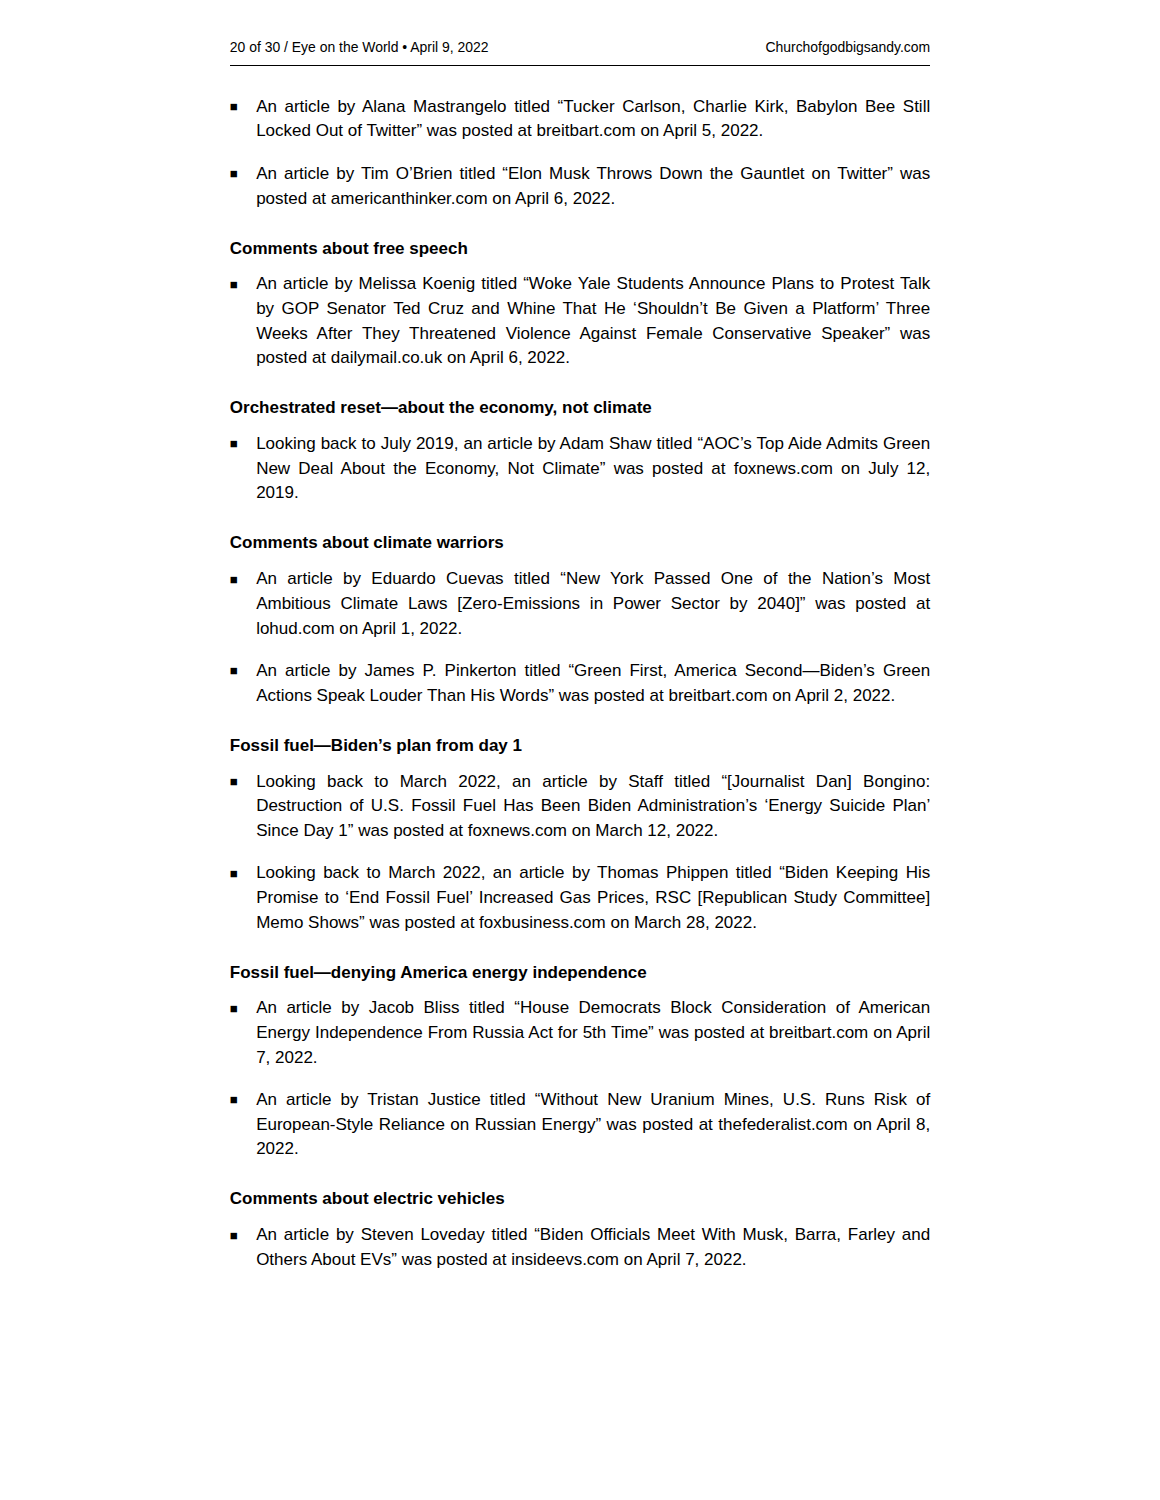20 of 30 / Eye on the World • April 9, 2022 Churchofgodbigsandy.com
An article by Alana Mastrangelo titled “Tucker Carlson, Charlie Kirk, Babylon Bee Still Locked Out of Twitter” was posted at breitbart.com on April 5, 2022.
An article by Tim O’Brien titled “Elon Musk Throws Down the Gauntlet on Twitter” was posted at americanthinker.com on April 6, 2022.
Comments about free speech
An article by Melissa Koenig titled “Woke Yale Students Announce Plans to Protest Talk by GOP Senator Ted Cruz and Whine That He ‘Shouldn’t Be Given a Platform’ Three Weeks After They Threatened Violence Against Female Conservative Speaker” was posted at dailymail.co.uk on April 6, 2022.
Orchestrated reset—about the economy, not climate
Looking back to July 2019, an article by Adam Shaw titled “AOC’s Top Aide Admits Green New Deal About the Economy, Not Climate” was posted at foxnews.com on July 12, 2019.
Comments about climate warriors
An article by Eduardo Cuevas titled “New York Passed One of the Nation’s Most Ambitious Climate Laws [Zero-Emissions in Power Sector by 2040]” was posted at lohud.com on April 1, 2022.
An article by James P. Pinkerton titled “Green First, America Second—Biden’s Green Actions Speak Louder Than His Words” was posted at breitbart.com on April 2, 2022.
Fossil fuel—Biden’s plan from day 1
Looking back to March 2022, an article by Staff titled “[Journalist Dan] Bongino: Destruction of U.S. Fossil Fuel Has Been Biden Administration’s ‘Energy Suicide Plan’ Since Day 1” was posted at foxnews.com on March 12, 2022.
Looking back to March 2022, an article by Thomas Phippen titled “Biden Keeping His Promise to ‘End Fossil Fuel’ Increased Gas Prices, RSC [Republican Study Committee] Memo Shows” was posted at foxbusiness.com on March 28, 2022.
Fossil fuel—denying America energy independence
An article by Jacob Bliss titled “House Democrats Block Consideration of American Energy Independence From Russia Act for 5th Time” was posted at breitbart.com on April 7, 2022.
An article by Tristan Justice titled “Without New Uranium Mines, U.S. Runs Risk of European-Style Reliance on Russian Energy” was posted at thefederalist.com on April 8, 2022.
Comments about electric vehicles
An article by Steven Loveday titled “Biden Officials Meet With Musk, Barra, Farley and Others About EVs” was posted at insideevs.com on April 7, 2022.